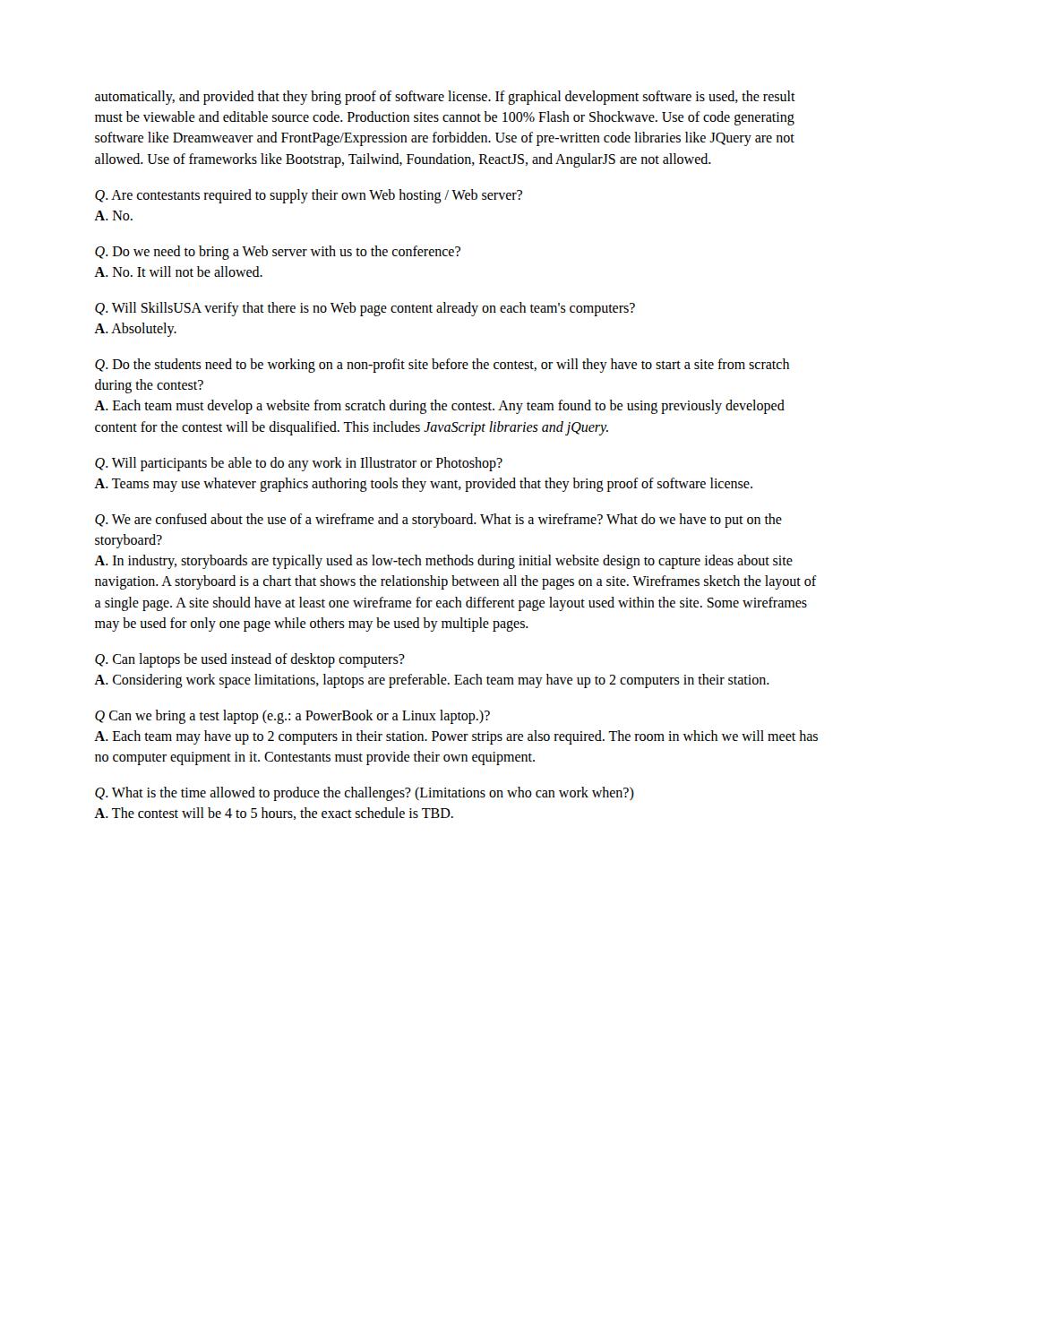automatically, and provided that they bring proof of software license. If graphical development software is used, the result must be viewable and editable source code. Production sites cannot be 100% Flash or Shockwave. Use of code generating software like Dreamweaver and FrontPage/Expression are forbidden. Use of pre-written code libraries like JQuery are not allowed. Use of frameworks like Bootstrap, Tailwind, Foundation, ReactJS, and AngularJS are not allowed.
Q. Are contestants required to supply their own Web hosting / Web server?
A. No.
Q. Do we need to bring a Web server with us to the conference?
A. No. It will not be allowed.
Q. Will SkillsUSA verify that there is no Web page content already on each team's computers?
A. Absolutely.
Q. Do the students need to be working on a non-profit site before the contest, or will they have to start a site from scratch during the contest?
A. Each team must develop a website from scratch during the contest. Any team found to be using previously developed content for the contest will be disqualified. This includes JavaScript libraries and jQuery.
Q. Will participants be able to do any work in Illustrator or Photoshop?
A. Teams may use whatever graphics authoring tools they want, provided that they bring proof of software license.
Q. We are confused about the use of a wireframe and a storyboard. What is a wireframe? What do we have to put on the storyboard?
A. In industry, storyboards are typically used as low-tech methods during initial website design to capture ideas about site navigation. A storyboard is a chart that shows the relationship between all the pages on a site. Wireframes sketch the layout of a single page. A site should have at least one wireframe for each different page layout used within the site. Some wireframes may be used for only one page while others may be used by multiple pages.
Q. Can laptops be used instead of desktop computers?
A. Considering work space limitations, laptops are preferable. Each team may have up to 2 computers in their station.
Q Can we bring a test laptop (e.g.: a PowerBook or a Linux laptop.)?
A. Each team may have up to 2 computers in their station. Power strips are also required. The room in which we will meet has no computer equipment in it. Contestants must provide their own equipment.
Q. What is the time allowed to produce the challenges? (Limitations on who can work when?)
A. The contest will be 4 to 5 hours, the exact schedule is TBD.